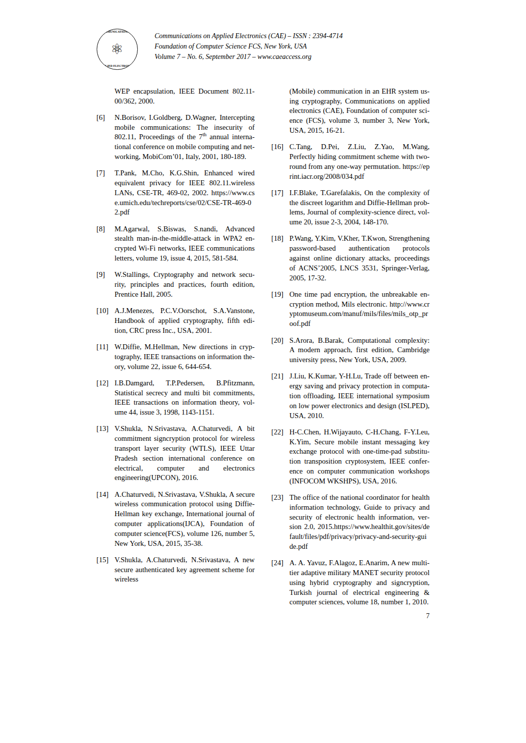COMMUNICATIONS ON ⚛ APPLIED ELECTRONICS
Communications on Applied Electronics (CAE) – ISSN : 2394-4714
Foundation of Computer Science FCS, New York, USA
Volume 7 – No. 6, September 2017 – www.caeaccess.org
WEP encapsulation, IEEE Document 802.11-00/362, 2000.
[6] N.Borisov, I.Goldberg, D.Wagner, Intercepting mobile communications: The insecurity of 802.11, Proceedings of the 7th annual international conference on mobile computing and networking, MobiCom’01, Italy, 2001, 180-189.
[7] T.Pank, M.Cho, K.G.Shin, Enhanced wired equivalent privacy for IEEE 802.11.wireless LANs, CSE-TR, 469-02, 2002. https://www.cse.umich.edu/techreports/cse/02/CSE-TR-469-02.pdf
[8] M.Agarwal, S.Biswas, S.nandi, Advanced stealth man-in-the-middle-attack in WPA2 encrypted Wi-Fi networks, IEEE communications letters, volume 19, issue 4, 2015, 581-584.
[9] W.Stallings, Cryptography and network security, principles and practices, fourth edition, Prentice Hall, 2005.
[10] A.J.Menezes, P.C.V.Oorschot, S.A.Vanstone, Handbook of applied cryptography, fifth edition, CRC press Inc., USA, 2001.
[11] W.Diffie, M.Hellman, New directions in cryptography, IEEE transactions on information theory, volume 22, issue 6, 644-654.
[12] I.B.Damgard, T.P.Pedersen, B.Pfitzmann, Statistical secrecy and multi bit commitments, IEEE transactions on information theory, volume 44, issue 3, 1998, 1143-1151.
[13] V.Shukla, N.Srivastava, A.Chaturvedi, A bit commitment signcryption protocol for wireless transport layer security (WTLS), IEEE Uttar Pradesh section international conference on electrical, computer and electronics engineering(UPCON), 2016.
[14] A.Chaturvedi, N.Srivastava, V.Shukla, A secure wireless communication protocol using Diffie-Hellman key exchange, International journal of computer applications(IJCA), Foundation of computer science(FCS), volume 126, number 5, New York, USA, 2015, 35-38.
[15] V.Shukla, A.Chaturvedi, N.Srivastava, A new secure authenticated key agreement scheme for wireless
(Mobile) communication in an EHR system using cryptography, Communications on applied electronics (CAE), Foundation of computer science (FCS), volume 3, number 3, New York, USA, 2015, 16-21.
[16] C.Tang, D.Pei, Z.Liu, Z.Yao, M.Wang, Perfectly hiding commitment scheme with two-round from any one-way permutation. https://eprint.iacr.org/2008/034.pdf
[17] I.F.Blake, T.Garefalakis, On the complexity of the discreet logarithm and Diffie-Hellman problems, Journal of complexity-science direct, volume 20, issue 2-3, 2004, 148-170.
[18] P.Wang, Y.Kim, V.Kher, T.Kwon, Strengthening password-based authentication protocols against online dictionary attacks, proceedings of ACNS’2005, LNCS 3531, Springer-Verlag, 2005, 17-32.
[19] One time pad encryption, the unbreakable encryption method, Mils electronic. http://www.cryptomuseum.com/manuf/mils/files/mils_otp_proof.pdf
[20] S.Arora, B.Barak, Computational complexity: A modern approach, first edition, Cambridge university press, New York, USA, 2009.
[21] J.Liu, K.Kumar, Y-H.Lu, Trade off between energy saving and privacy protection in computation offloading, IEEE international symposium on low power electronics and design (ISLPED), USA, 2010.
[22] H-C.Chen, H.Wijayauto, C-H.Chang, F-Y.Leu, K.Yim, Secure mobile instant messaging key exchange protocol with one-time-pad substitution transposition cryptosystem, IEEE conference on computer communication workshops (INFOCOM WKSHPS), USA, 2016.
[23] The office of the national coordinator for health information technology, Guide to privacy and security of electronic health information, version 2.0, 2015.https://www.healthit.gov/sites/default/files/pdf/privacy/privacy-and-security-guide.pdf
[24] A. A. Yavuz, F.Alagoz, E.Anarim, A new multi-tier adaptive military MANET security protocol using hybrid cryptography and signcryption, Turkish journal of electrical engineering & computer sciences, volume 18, number 1, 2010.
7